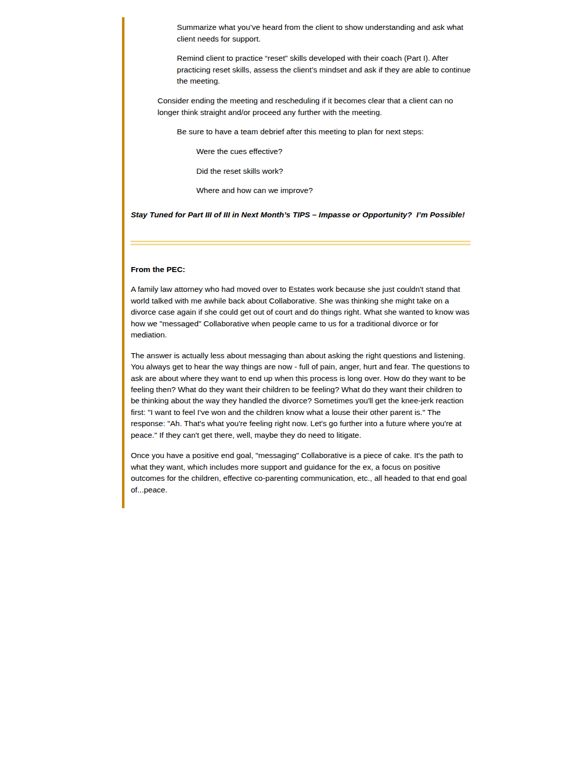Summarize what you’ve heard from the client to show understanding and ask what client needs for support.
Remind client to practice “reset” skills developed with their coach (Part I). After practicing reset skills, assess the client’s mindset and ask if they are able to continue the meeting.
Consider ending the meeting and rescheduling if it becomes clear that a client can no longer think straight and/or proceed any further with the meeting.
Be sure to have a team debrief after this meeting to plan for next steps:
Were the cues effective?
Did the reset skills work?
Where and how can we improve?
Stay Tuned for Part III of III in Next Month’s TIPS – Impasse or Opportunity? I’m Possible!
From the PEC:
A family law attorney who had moved over to Estates work because she just couldn't stand that world talked with me awhile back about Collaborative. She was thinking she might take on a divorce case again if she could get out of court and do things right. What she wanted to know was how we "messaged" Collaborative when people came to us for a traditional divorce or for mediation.
The answer is actually less about messaging than about asking the right questions and listening. You always get to hear the way things are now - full of pain, anger, hurt and fear. The questions to ask are about where they want to end up when this process is long over. How do they want to be feeling then? What do they want their children to be feeling? What do they want their children to be thinking about the way they handled the divorce? Sometimes you'll get the knee-jerk reaction first: "I want to feel I've won and the children know what a louse their other parent is." The response: "Ah. That's what you're feeling right now. Let's go further into a future where you're at peace." If they can't get there, well, maybe they do need to litigate.
Once you have a positive end goal, "messaging" Collaborative is a piece of cake. It's the path to what they want, which includes more support and guidance for the ex, a focus on positive outcomes for the children, effective co-parenting communication, etc., all headed to that end goal of...peace.